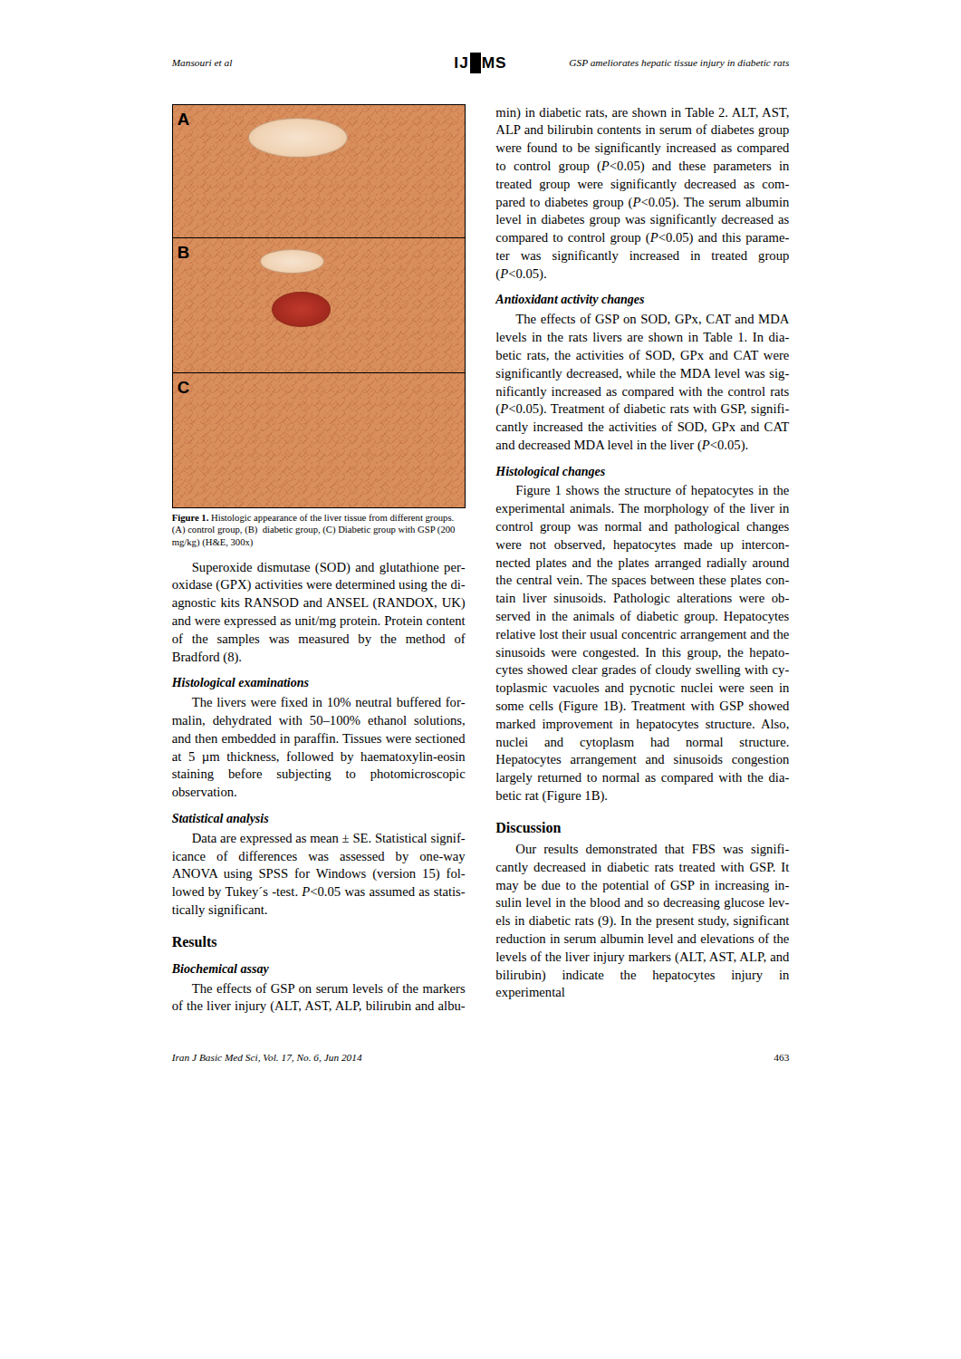Mansouri et al
IJ MS
GSP ameliorates hepatic tissue injury in diabetic rats
A
B
C
Figure 1. Histologic appearance of the liver tissue from different groups. (A) control group, (B) diabetic group, (C) Diabetic group with GSP (200 mg/kg) (H&E, 300x)
Superoxide dismutase (SOD) and glutathione peroxidase (GPX) activities were determined using the diagnostic kits RANSOD and ANSEL (RANDOX, UK) and were expressed as unit/mg protein. Protein content of the samples was measured by the method of Bradford (8).
Histological examinations
The livers were fixed in 10% neutral buffered formalin, dehydrated with 50–100% ethanol solutions, and then embedded in paraffin. Tissues were sectioned at 5 µm thickness, followed by haematoxylin-eosin staining before subjecting to photomicroscopic observation.
Statistical analysis
Data are expressed as mean ± SE. Statistical significance of differences was assessed by one-way ANOVA using SPSS for Windows (version 15) followed by Tukey´s -test. P<0.05 was assumed as statistically significant.
Results
Biochemical assay
The effects of GSP on serum levels of the markers of the liver injury (ALT, AST, ALP, bilirubin and albumin) in diabetic rats, are shown in Table 2. ALT, AST, ALP and bilirubin contents in serum of diabetes group were found to be significantly increased as compared to control group (P<0.05) and these parameters in treated group were significantly decreased as compared to diabetes group (P<0.05). The serum albumin level in diabetes group was significantly decreased as compared to control group (P<0.05) and this parameter was significantly increased in treated group (P<0.05).
Antioxidant activity changes
The effects of GSP on SOD, GPx, CAT and MDA levels in the rats livers are shown in Table 1. In diabetic rats, the activities of SOD, GPx and CAT were significantly decreased, while the MDA level was significantly increased as compared with the control rats (P<0.05). Treatment of diabetic rats with GSP, significantly increased the activities of SOD, GPx and CAT and decreased MDA level in the liver (P<0.05).
Histological changes
Figure 1 shows the structure of hepatocytes in the experimental animals. The morphology of the liver in control group was normal and pathological changes were not observed, hepatocytes made up interconnected plates and the plates arranged radially around the central vein. The spaces between these plates contain liver sinusoids. Pathologic alterations were observed in the animals of diabetic group. Hepatocytes relative lost their usual concentric arrangement and the sinusoids were congested. In this group, the hepatocytes showed clear grades of cloudy swelling with cytoplasmic vacuoles and pycnotic nuclei were seen in some cells (Figure 1B). Treatment with GSP showed marked improvement in hepatocytes structure. Also, nuclei and cytoplasm had normal structure. Hepatocytes arrangement and sinusoids congestion largely returned to normal as compared with the diabetic rat (Figure 1B).
Discussion
Our results demonstrated that FBS was significantly decreased in diabetic rats treated with GSP. It may be due to the potential of GSP in increasing insulin level in the blood and so decreasing glucose levels in diabetic rats (9). In the present study, significant reduction in serum albumin level and elevations of the levels of the liver injury markers (ALT, AST, ALP, and bilirubin) indicate the hepatocytes injury in experimental
Iran J Basic Med Sci, Vol. 17, No. 6, Jun 2014
463